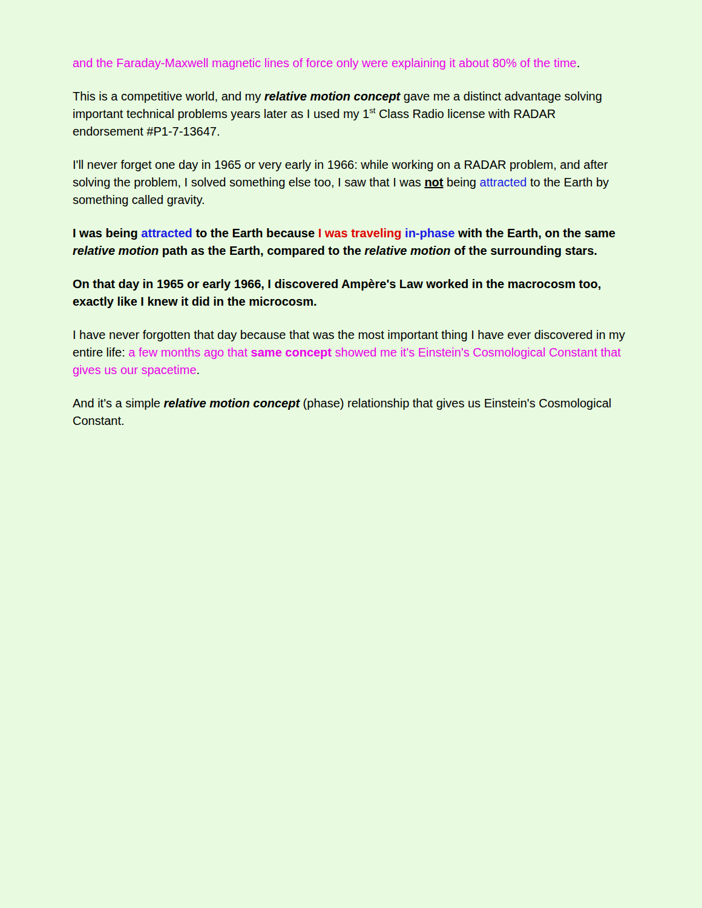and the Faraday-Maxwell magnetic lines of force only were explaining it about 80% of the time.
This is a competitive world, and my relative motion concept gave me a distinct advantage solving important technical problems years later as I used my 1st Class Radio license with RADAR endorsement #P1-7-13647.
I'll never forget one day in 1965 or very early in 1966: while working on a RADAR problem, and after solving the problem, I solved something else too, I saw that I was not being attracted to the Earth by something called gravity.
I was being attracted to the Earth because I was traveling in-phase with the Earth, on the same relative motion path as the Earth, compared to the relative motion of the surrounding stars.
On that day in 1965 or early 1966, I discovered Ampère's Law worked in the macrocosm too, exactly like I knew it did in the microcosm.
I have never forgotten that day because that was the most important thing I have ever discovered in my entire life: a few months ago that same concept showed me it's Einstein's Cosmological Constant that gives us our spacetime.
And it's a simple relative motion concept (phase) relationship that gives us Einstein's Cosmological Constant.